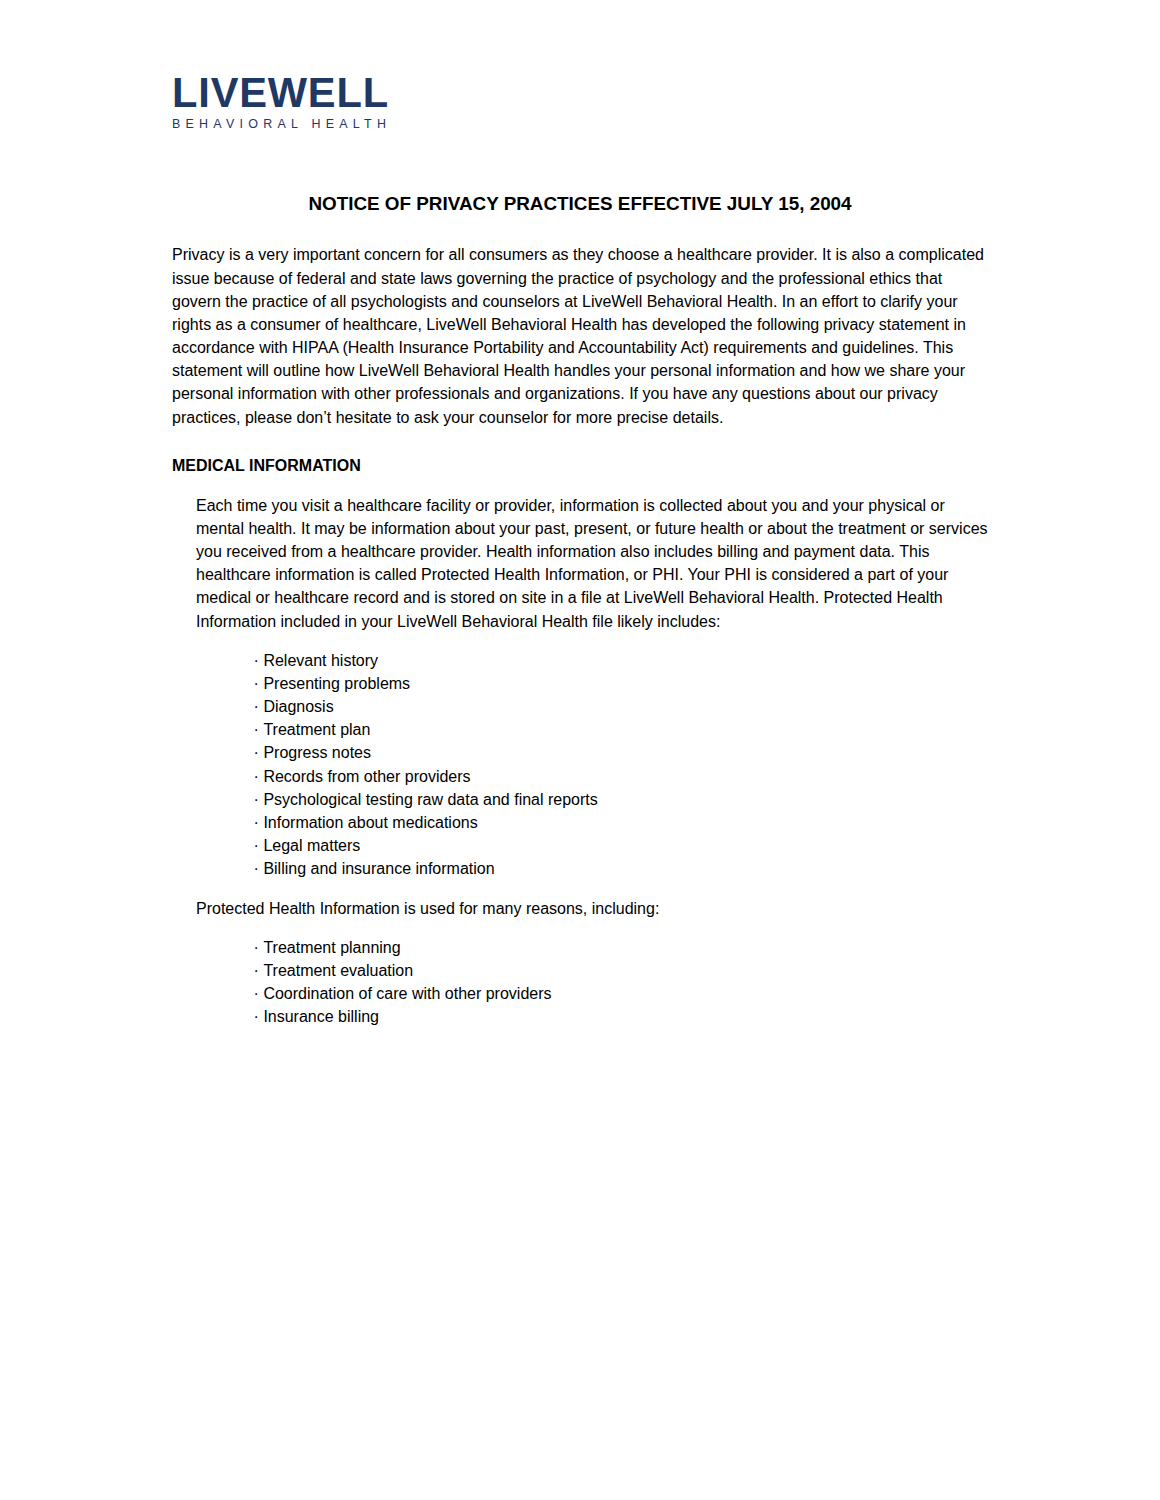LIVEWELL
BEHAVIORAL HEALTH
NOTICE OF PRIVACY PRACTICES EFFECTIVE JULY 15, 2004
Privacy is a very important concern for all consumers as they choose a healthcare provider. It is also a complicated issue because of federal and state laws governing the practice of psychology and the professional ethics that govern the practice of all psychologists and counselors at LiveWell Behavioral Health. In an effort to clarify your rights as a consumer of healthcare, LiveWell Behavioral Health has developed the following privacy statement in accordance with HIPAA (Health Insurance Portability and Accountability Act) requirements and guidelines. This statement will outline how LiveWell Behavioral Health handles your personal information and how we share your personal information with other professionals and organizations. If you have any questions about our privacy practices, please don’t hesitate to ask your counselor for more precise details.
MEDICAL INFORMATION
Each time you visit a healthcare facility or provider, information is collected about you and your physical or mental health. It may be information about your past, present, or future health or about the treatment or services you received from a healthcare provider. Health information also includes billing and payment data. This healthcare information is called Protected Health Information, or PHI. Your PHI is considered a part of your medical or healthcare record and is stored on site in a file at LiveWell Behavioral Health. Protected Health Information included in your LiveWell Behavioral Health file likely includes:
Relevant history
Presenting problems
Diagnosis
Treatment plan
Progress notes
Records from other providers
Psychological testing raw data and final reports
Information about medications
Legal matters
Billing and insurance information
Protected Health Information is used for many reasons, including:
Treatment planning
Treatment evaluation
Coordination of care with other providers
Insurance billing